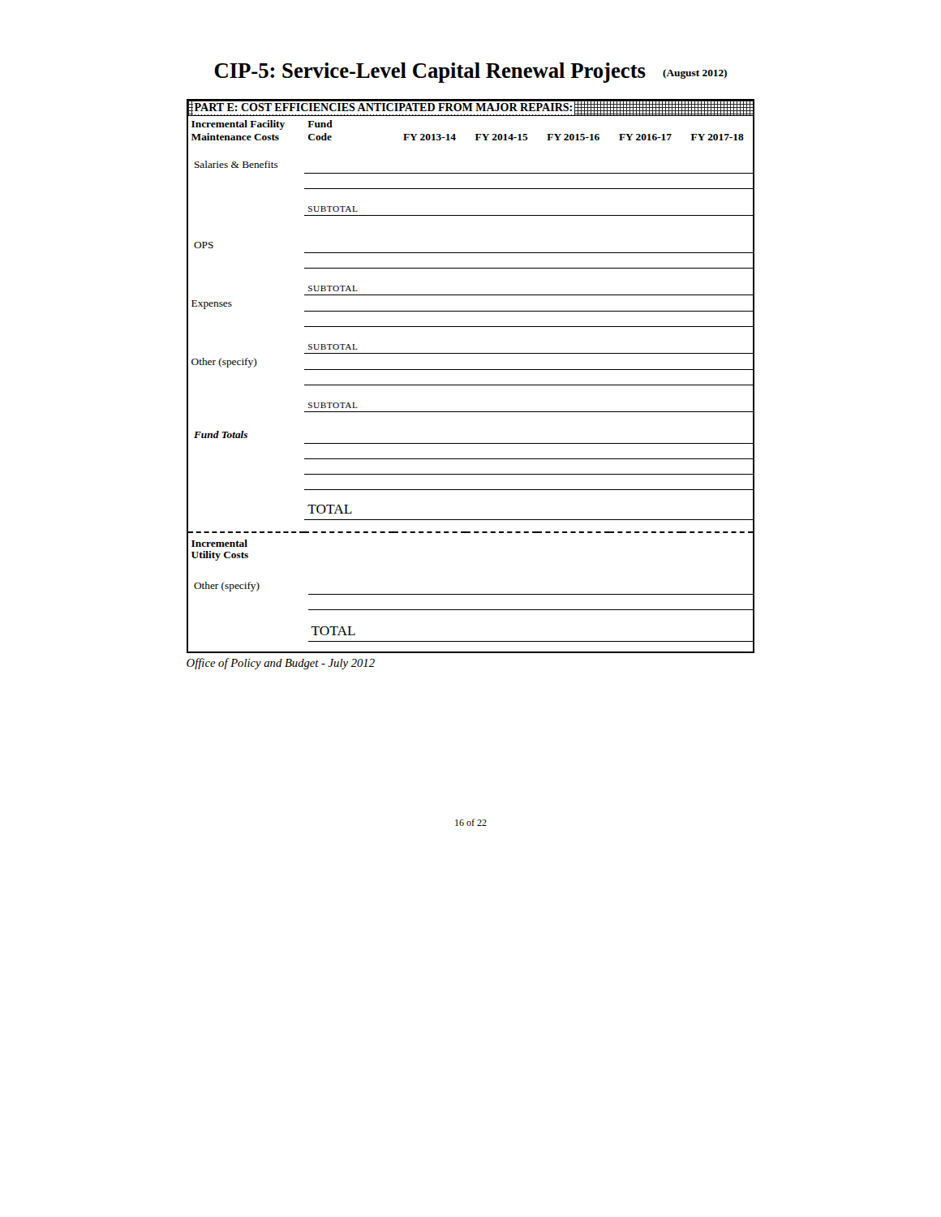CIP-5: Service-Level Capital Renewal Projects (August 2012)
PART E: COST EFFICIENCIES ANTICIPATED FROM MAJOR REPAIRS:
| Incremental Facility Maintenance Costs | Fund Code | FY 2013-14 | FY 2014-15 | FY 2015-16 | FY 2016-17 | FY 2017-18 |
| Salaries & Benefits | | | | | | |
| | SUBTOTAL | | | | | |
| OPS | | | | | | |
| | SUBTOTAL | | | | | |
| Expenses | | | | | | |
| | SUBTOTAL | | | | | |
| Other (specify) | | | | | | |
| | SUBTOTAL | | | | | |
| Fund Totals | | | | | | |
| | TOTAL | | | | | |
| Incremental Utility Costs | | | | | | |
| Other (specify) | | | | | | |
| | TOTAL | | | | | |
Office of Policy and Budget - July 2012
16 of 22